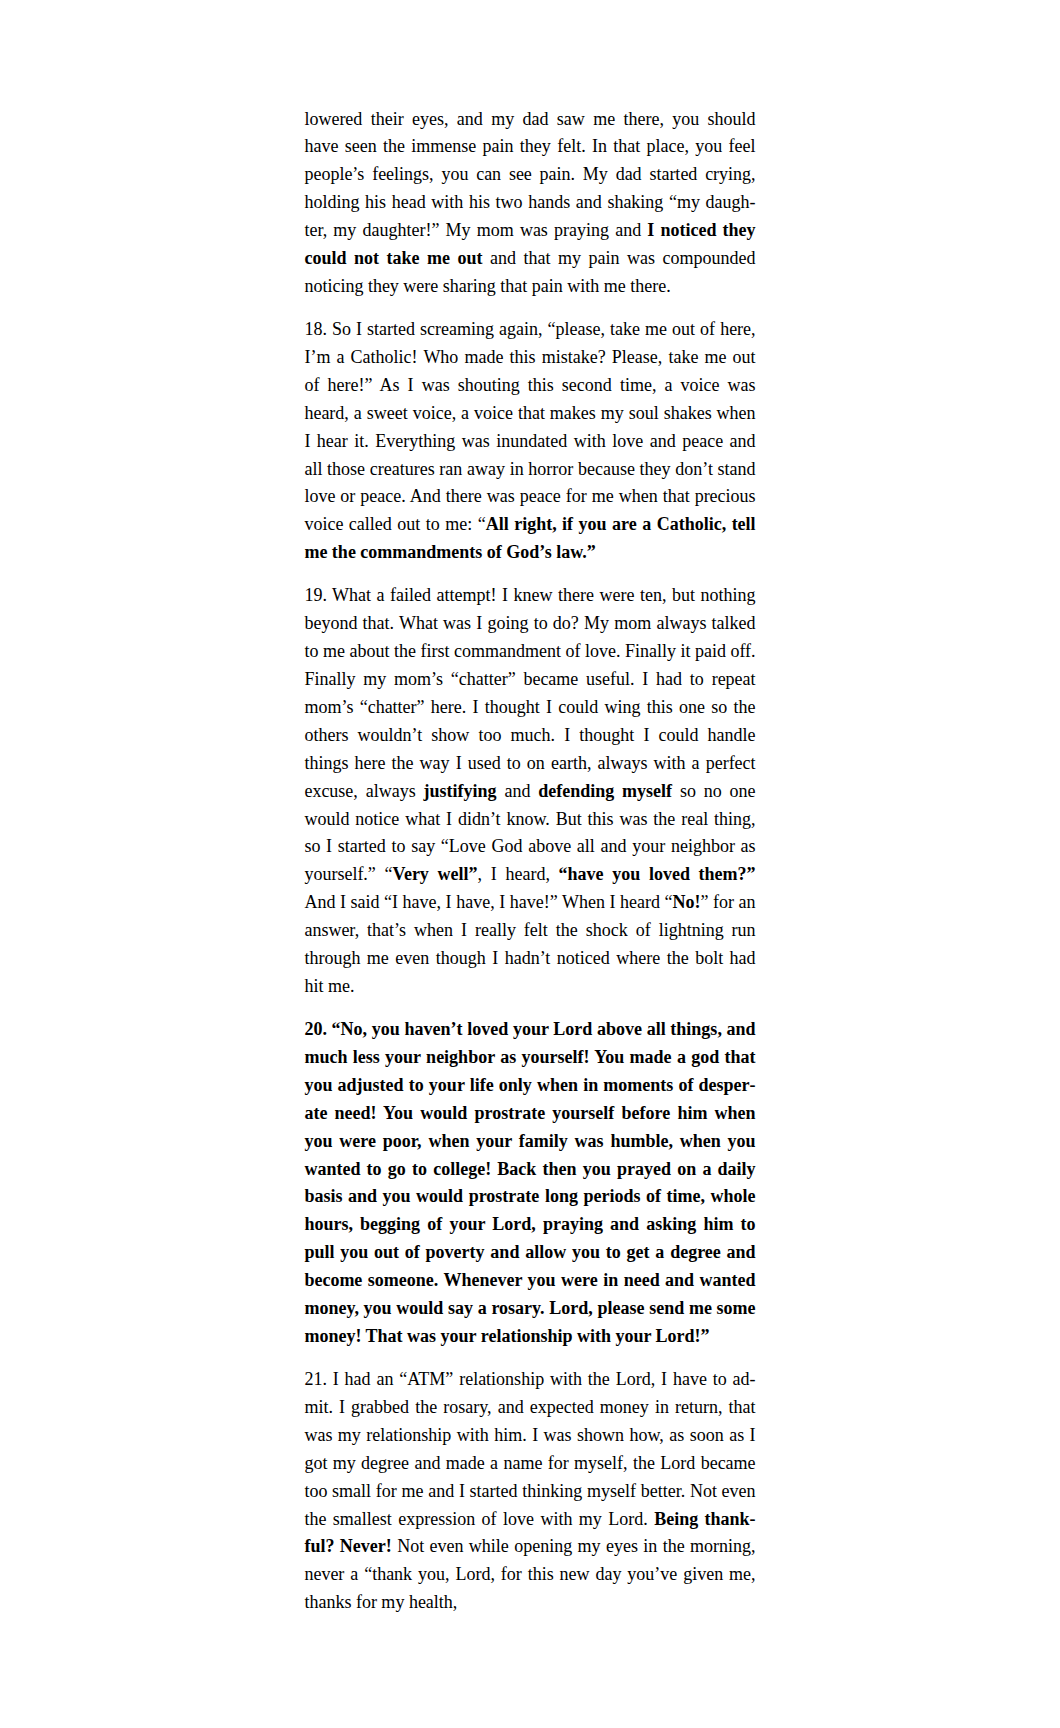lowered their eyes, and my dad saw me there, you should have seen the immense pain they felt. In that place, you feel people’s feelings, you can see pain. My dad started crying, holding his head with his two hands and shaking “my daughter, my daughter!” My mom was praying and I noticed they could not take me out and that my pain was compounded noticing they were sharing that pain with me there.
18. So I started screaming again, “please, take me out of here, I’m a Catholic! Who made this mistake? Please, take me out of here!” As I was shouting this second time, a voice was heard, a sweet voice, a voice that makes my soul shakes when I hear it. Everything was inundated with love and peace and all those creatures ran away in horror because they don’t stand love or peace. And there was peace for me when that precious voice called out to me: “All right, if you are a Catholic, tell me the commandments of God’s law.”
19. What a failed attempt! I knew there were ten, but nothing beyond that. What was I going to do? My mom always talked to me about the first commandment of love. Finally it paid off. Finally my mom’s “chatter” became useful. I had to repeat mom’s “chatter” here. I thought I could wing this one so the others wouldn’t show too much. I thought I could handle things here the way I used to on earth, always with a perfect excuse, always justifying and defending myself so no one would notice what I didn’t know. But this was the real thing, so I started to say “Love God above all and your neighbor as yourself.” “Very well”, I heard, “have you loved them?” And I said “I have, I have, I have!” When I heard “No!” for an answer, that’s when I really felt the shock of lightning run through me even though I hadn’t noticed where the bolt had hit me.
20. “No, you haven’t loved your Lord above all things, and much less your neighbor as yourself! You made a god that you adjusted to your life only when in moments of desperate need! You would prostrate yourself before him when you were poor, when your family was humble, when you wanted to go to college! Back then you prayed on a daily basis and you would prostrate long periods of time, whole hours, begging of your Lord, praying and asking him to pull you out of poverty and allow you to get a degree and become someone. Whenever you were in need and wanted money, you would say a rosary. Lord, please send me some money! That was your relationship with your Lord!”
21. I had an “ATM” relationship with the Lord, I have to admit. I grabbed the rosary, and expected money in return, that was my relationship with him. I was shown how, as soon as I got my degree and made a name for myself, the Lord became too small for me and I started thinking myself better. Not even the smallest expression of love with my Lord. Being thankful? Never! Not even while opening my eyes in the morning, never a “thank you, Lord, for this new day you’ve given me, thanks for my health,